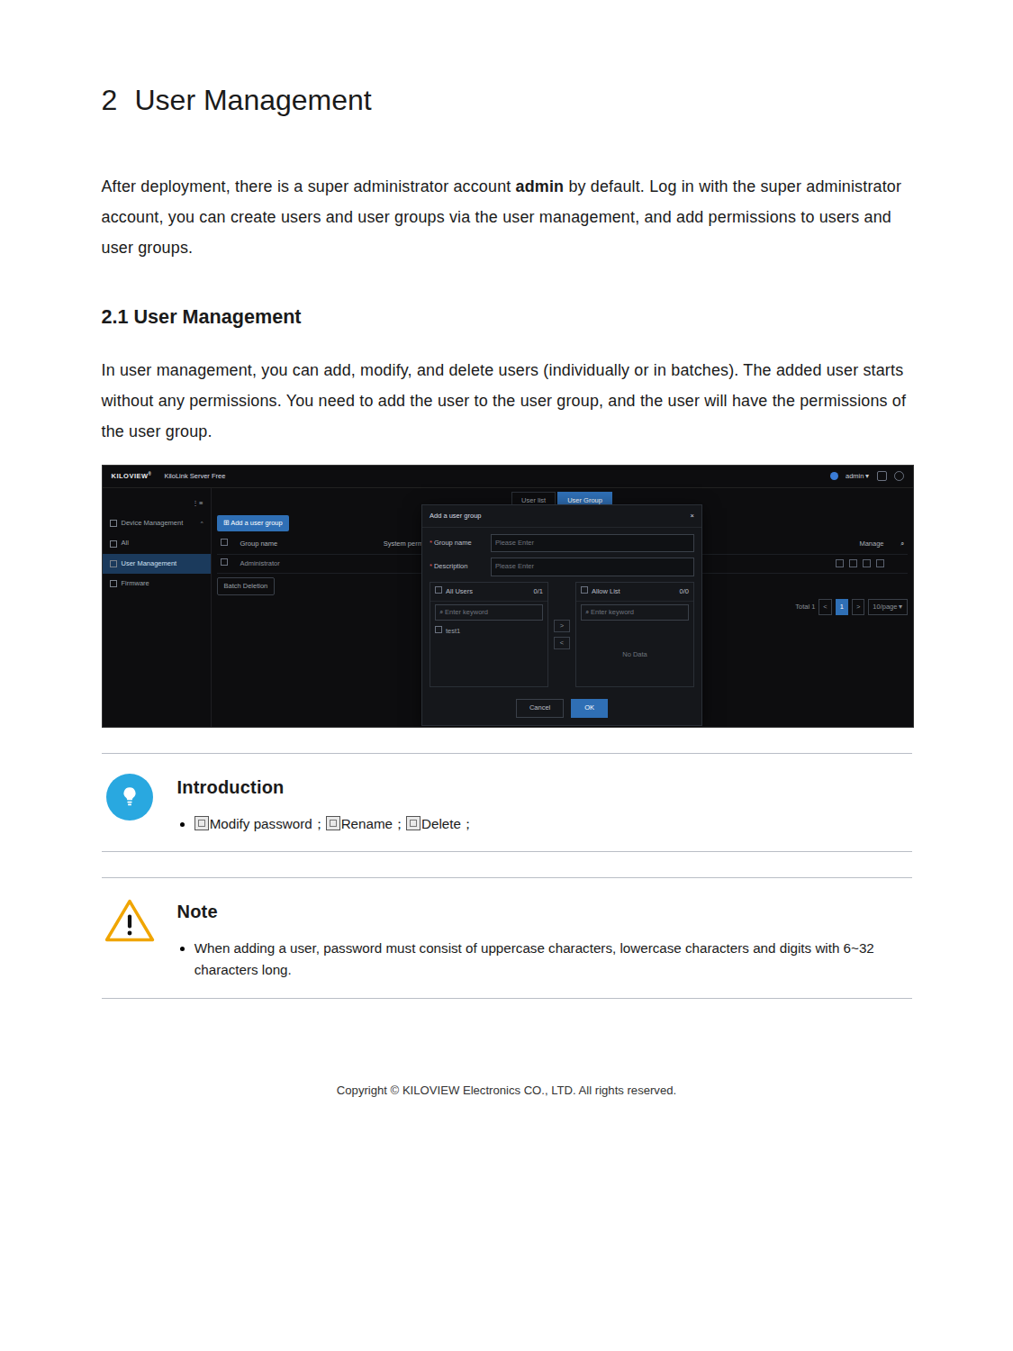2 User Management
After deployment, there is a super administrator account admin by default. Log in with the super administrator account, you can create users and user groups via the user management, and add permissions to users and user groups.
2.1 User Management
In user management, you can add, modify, and delete users (individually or in batches). The added user starts without any permissions. You need to add the user to the user group, and the user will have the permissions of the user group.
KILOVIEW® KiloLink Server Free
admin ▾
⋮≡
Device Management ^
All
User Management
Firmware
User list
User Group
⊞ Add a user group
| | Group name | System permission | Description | Manage | ⌕ |
| --- | --- | --- | --- | --- | --- |
| | Administrator | | administrator | | |
Batch Deletion
Total 1 < 1 > 10/page ▾
Add a user group ×
*Group name Please Enter
*Description Please Enter
All Users 0/1
⌕ Enter keyword
test1
>
<
Allow List 0/0
⌕ Enter keyword
No Data
Cancel OK
Introduction
Modify password； Rename； Delete；
Note
When adding a user, password must consist of uppercase characters, lowercase characters and digits with 6~32 characters long.
Copyright © KILOVIEW Electronics CO., LTD. All rights reserved.